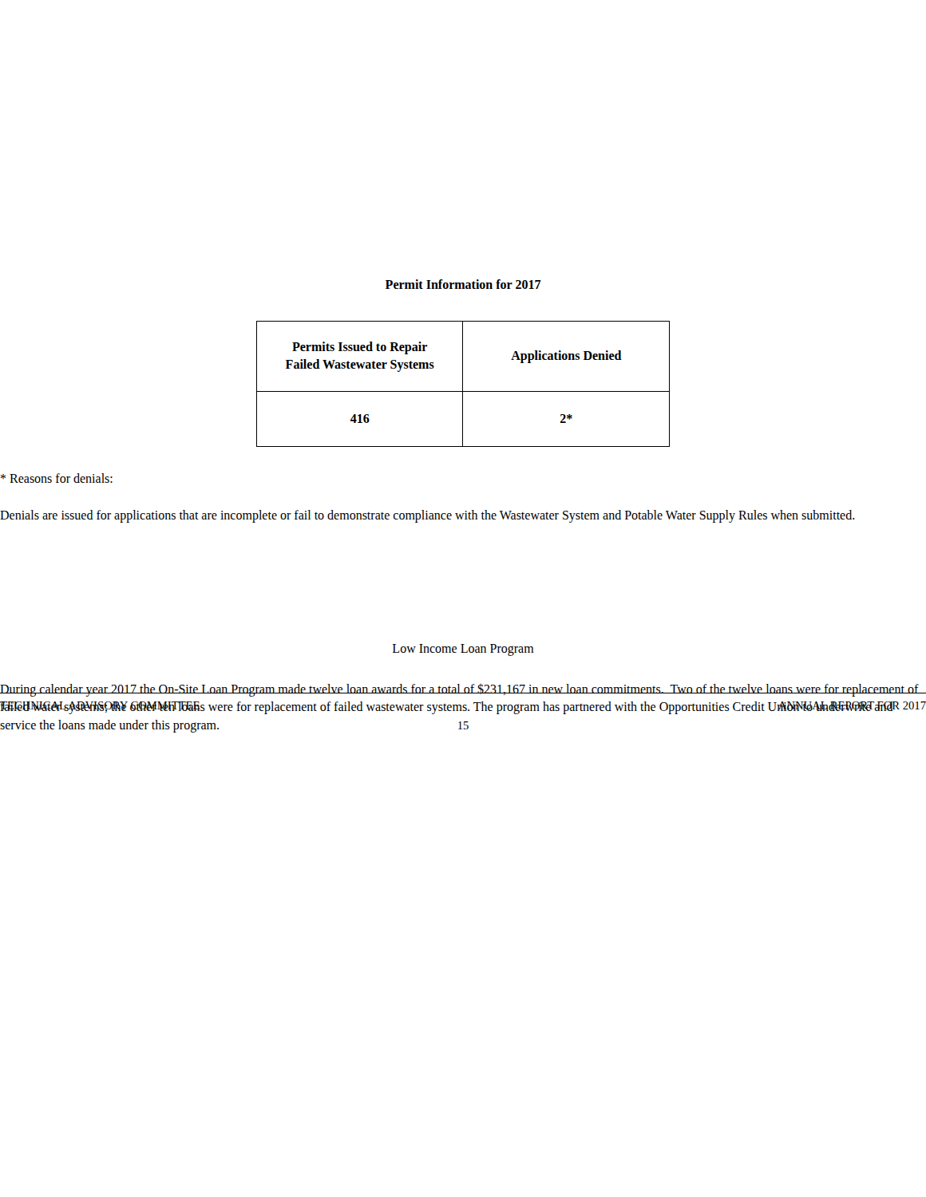Permit Information for 2017
| Permits Issued to Repair Failed Wastewater Systems | Applications Denied |
| --- | --- |
| 416 | 2* |
* Reasons for denials:
Denials are issued for applications that are incomplete or fail to demonstrate compliance with the Wastewater System and Potable Water Supply Rules when submitted.
Low Income Loan Program
During calendar year 2017 the On-Site Loan Program made twelve loan awards for a total of $231,167 in new loan commitments. Two of the twelve loans were for replacement of failed water systems; the other ten loans were for replacement of failed wastewater systems. The program has partnered with the Opportunities Credit Union to underwrite and service the loans made under this program.
TECHNICAL ADVISORY COMMITTEE ANNUAL REPORT FOR 2017
15